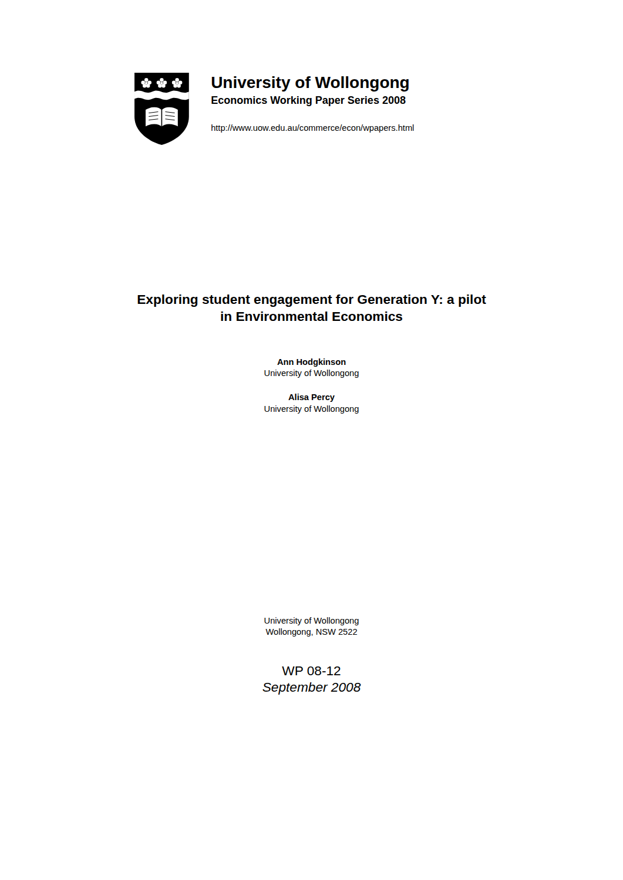University of Wollongong crest
University of Wollongong
Economics Working Paper Series 2008
http://www.uow.edu.au/commerce/econ/wpapers.html
Exploring student engagement for Generation Y: a pilot in Environmental Economics
Ann Hodgkinson
University of Wollongong
Alisa Percy
University of Wollongong
University of Wollongong
Wollongong, NSW 2522
WP 08-12 September 2008